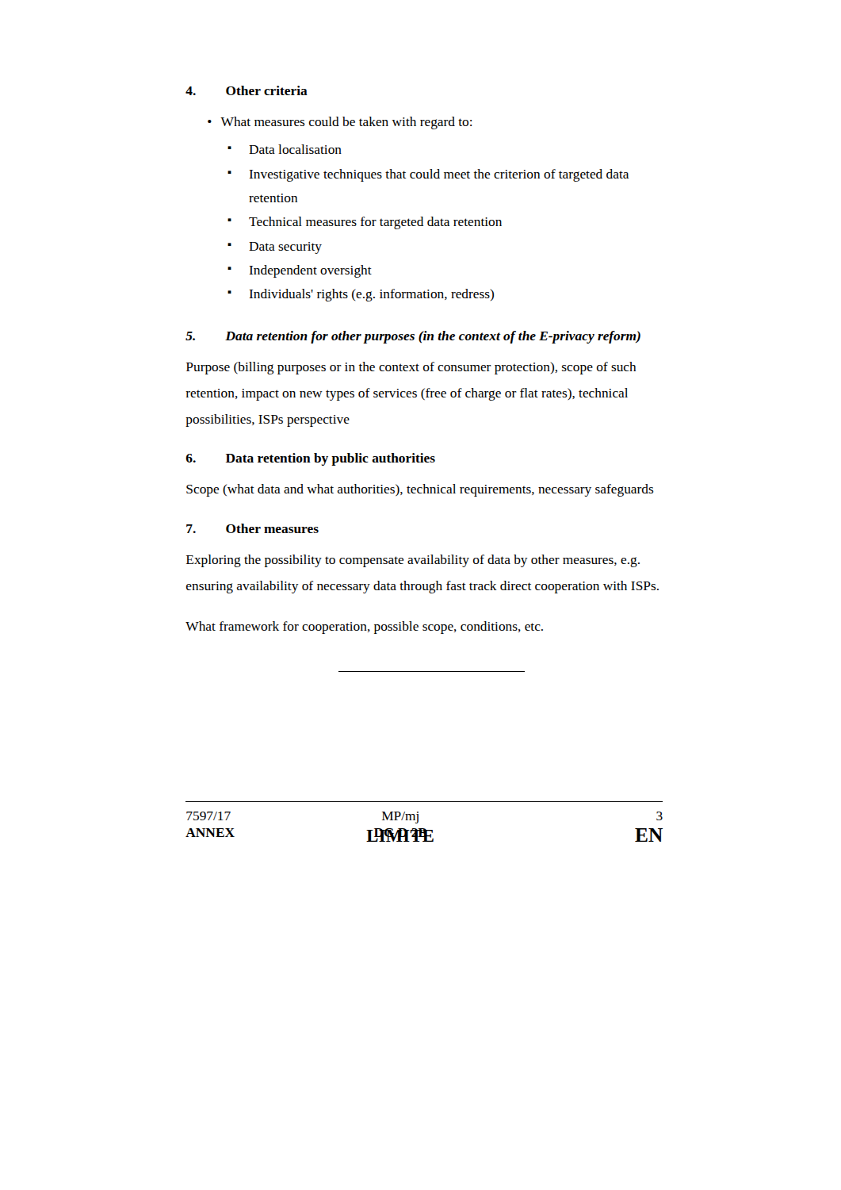4. Other criteria
What measures could be taken with regard to:
Data localisation
Investigative techniques that could meet the criterion of targeted data retention
Technical measures for targeted data retention
Data security
Independent oversight
Individuals' rights (e.g. information, redress)
5. Data retention for other purposes (in the context of the E-privacy reform)
Purpose (billing purposes or in the context of consumer protection), scope of such retention, impact on new types of services (free of charge or flat rates), technical possibilities, ISPs perspective
6. Data retention by public authorities
Scope (what data and what authorities), technical requirements, necessary safeguards
7. Other measures
Exploring the possibility to compensate availability of data by other measures, e.g. ensuring availability of necessary data through fast track direct cooperation with ISPs.
What framework for cooperation, possible scope, conditions, etc.
7597/17
MP/mj
3
ANNEX
DG D 2B
LIMITE
EN